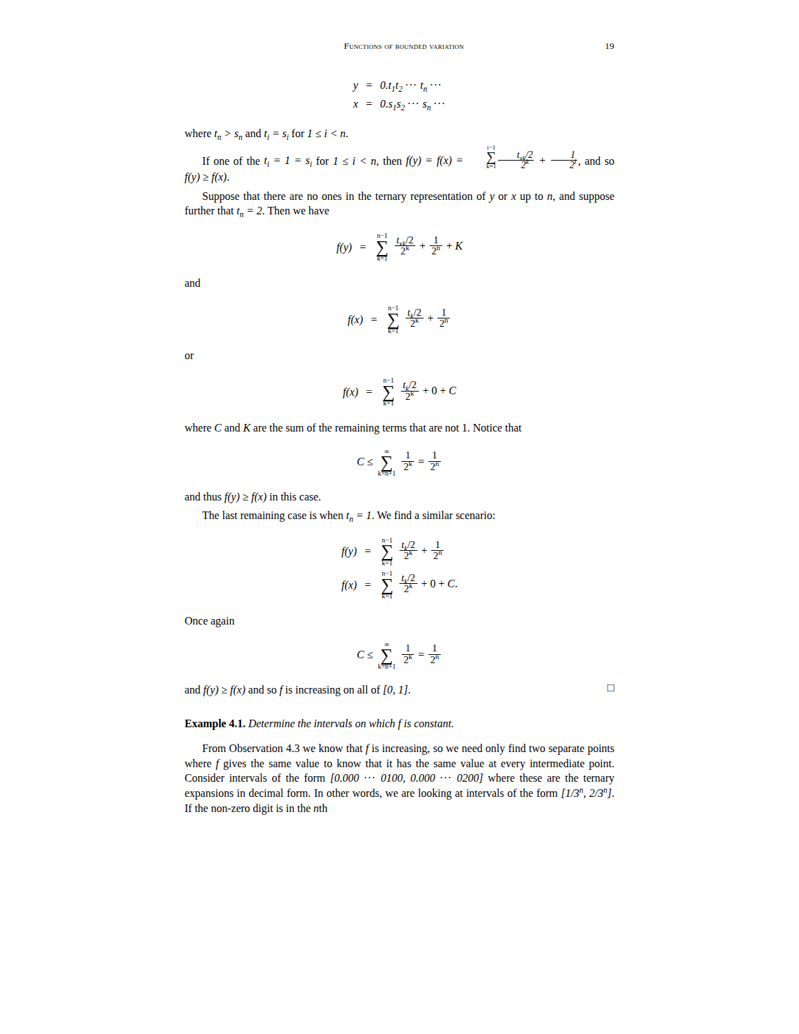Functions of bounded variation 19
| y | = | 0.t 1 t 2 ··· t n ··· |
| x | = | 0.s 1 s 2 ··· s n ··· |
where tn > sn and ti = si for 1 ≤ i < n.
If one of the ti = 1 = si for 1 ≤ i < n, then f(y) = f(x) = i−1∑k=1 txk/22k + 12i, and so f(y) ≥ f(x).
Suppose that there are no ones in the ternary representation of y or x up to n, and suppose further that tn = 2. Then we have
| f(y) | = | n−1 ∑ k=1 t xk /2 2 k + 1 2 n + K |
and
| f(x) | = | n−1 ∑ k=1 t k /2 2 k + 1 2 n |
or
| f(x) | = | n−1 ∑ k=1 t k /2 2 k + 0 + C |
where C and K are the sum of the remaining terms that are not 1. Notice that
C ≤ ∞∑k=n+1 12k = 12n
and thus f(y) ≥ f(x) in this case.
The last remaining case is when tn = 1. We find a similar scenario:
| f(y) | = | n−1 ∑ k=1 t k /2 2 k + 1 2 n |
| f(x) | = | n−1 ∑ k=1 t k /2 2 k + 0 + C . |
Once again
C ≤ ∞∑k=n+1 12k = 12n
and f(y) ≥ f(x) and so f is increasing on all of [0, 1]. □
Example 4.1. Determine the intervals on which f is constant.
From Observation 4.3 we know that f is increasing, so we need only find two separate points where f gives the same value to know that it has the same value at every intermediate point. Consider intervals of the form [0.000 ··· 0100, 0.000 ··· 0200] where these are the ternary expansions in decimal form. In other words, we are looking at intervals of the form [1/3n, 2/3n]. If the non-zero digit is in the nth